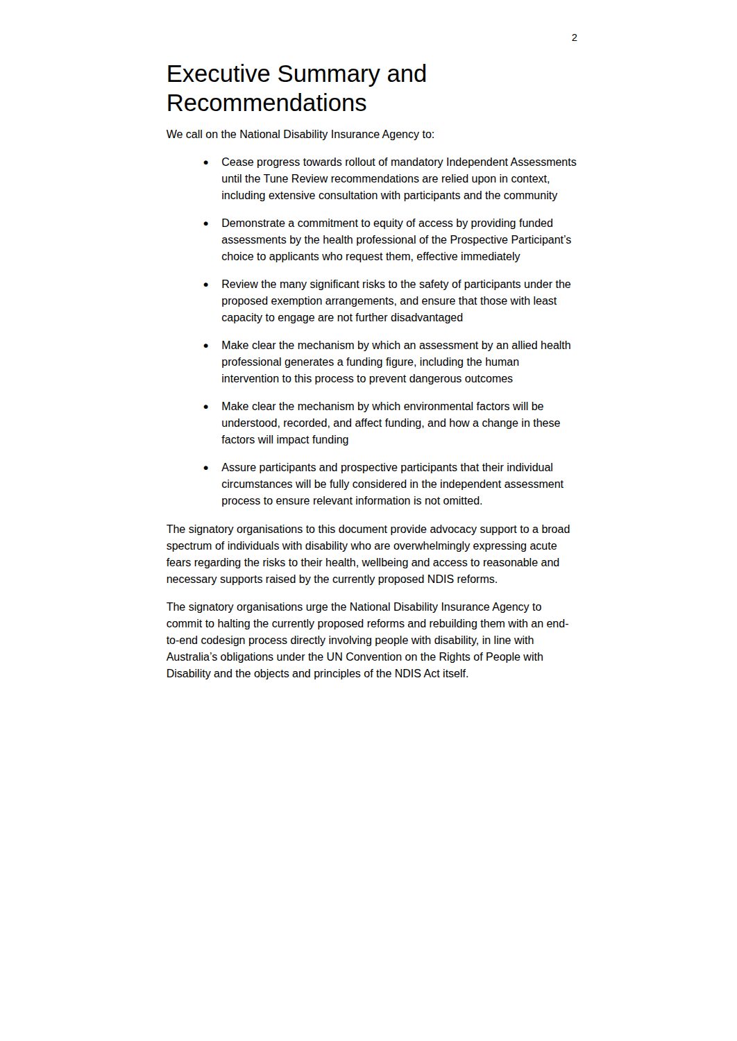2
Executive Summary and Recommendations
We call on the National Disability Insurance Agency to:
Cease progress towards rollout of mandatory Independent Assessments until the Tune Review recommendations are relied upon in context, including extensive consultation with participants and the community
Demonstrate a commitment to equity of access by providing funded assessments by the health professional of the Prospective Participant’s choice to applicants who request them, effective immediately
Review the many significant risks to the safety of participants under the proposed exemption arrangements, and ensure that those with least capacity to engage are not further disadvantaged
Make clear the mechanism by which an assessment by an allied health professional generates a funding figure, including the human intervention to this process to prevent dangerous outcomes
Make clear the mechanism by which environmental factors will be understood, recorded, and affect funding, and how a change in these factors will impact funding
Assure participants and prospective participants that their individual circumstances will be fully considered in the independent assessment process to ensure relevant information is not omitted.
The signatory organisations to this document provide advocacy support to a broad spectrum of individuals with disability who are overwhelmingly expressing acute fears regarding the risks to their health, wellbeing and access to reasonable and necessary supports raised by the currently proposed NDIS reforms.
The signatory organisations urge the National Disability Insurance Agency to commit to halting the currently proposed reforms and rebuilding them with an end-to-end codesign process directly involving people with disability, in line with Australia’s obligations under the UN Convention on the Rights of People with Disability and the objects and principles of the NDIS Act itself.